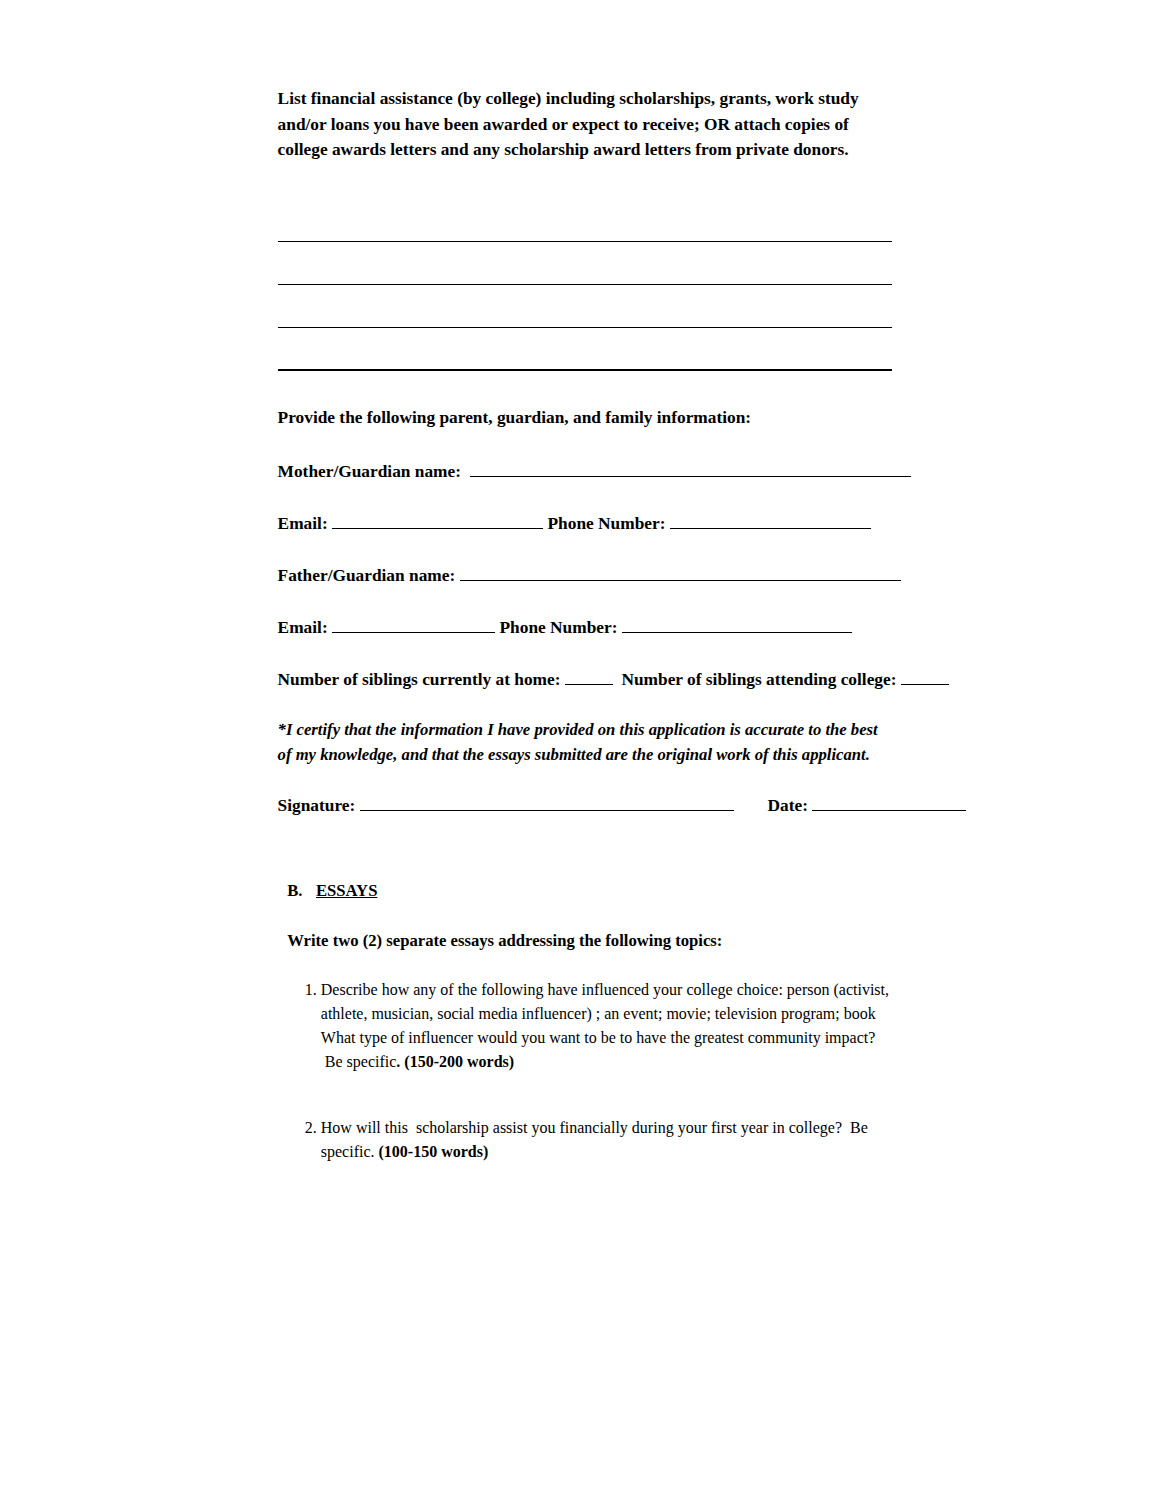List financial assistance (by college) including scholarships, grants, work study and/or loans you have been awarded or expect to receive; OR attach copies of college awards letters and any scholarship award letters from private donors.
Provide the following parent, guardian, and family information:
Mother/Guardian name:
Email: Phone Number:
Father/Guardian name:
Email: Phone Number:
Number of siblings currently at home: Number of siblings attending college:
*I certify that the information I have provided on this application is accurate to the best of my knowledge, and that the essays submitted are the original work of this applicant.
Signature: Date:
B. ESSAYS
Write two (2) separate essays addressing the following topics:
Describe how any of the following have influenced your college choice: person (activist, athlete, musician, social media influencer) ; an event; movie; television program; book What type of influencer would you want to be to have the greatest community impact? Be specific. (150-200 words)
How will this scholarship assist you financially during your first year in college? Be specific. (100-150 words)